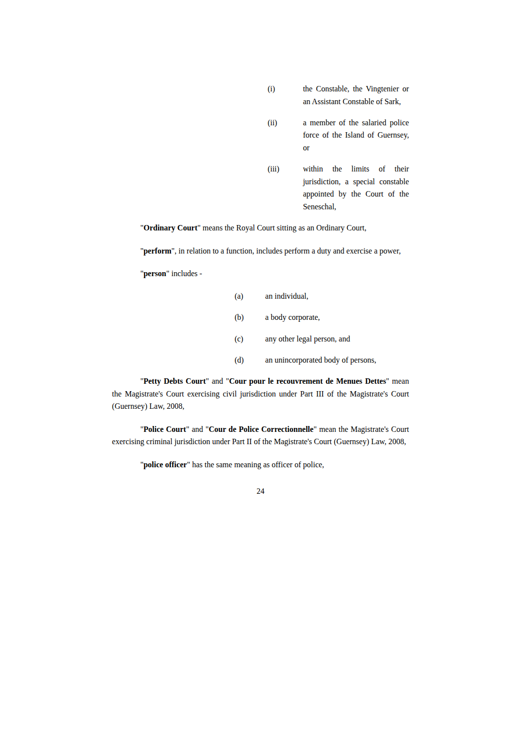(i) the Constable, the Vingtenier or an Assistant Constable of Sark,
(ii) a member of the salaried police force of the Island of Guernsey, or
(iii) within the limits of their jurisdiction, a special constable appointed by the Court of the Seneschal,
"Ordinary Court" means the Royal Court sitting as an Ordinary Court,
"perform", in relation to a function, includes perform a duty and exercise a power,
"person" includes -
(a) an individual,
(b) a body corporate,
(c) any other legal person, and
(d) an unincorporated body of persons,
"Petty Debts Court" and "Cour pour le recouvrement de Menues Dettes" mean the Magistrate's Court exercising civil jurisdiction under Part III of the Magistrate's Court (Guernsey) Law, 2008,
"Police Court" and "Cour de Police Correctionnelle" mean the Magistrate's Court exercising criminal jurisdiction under Part II of the Magistrate's Court (Guernsey) Law, 2008,
"police officer" has the same meaning as officer of police,
24